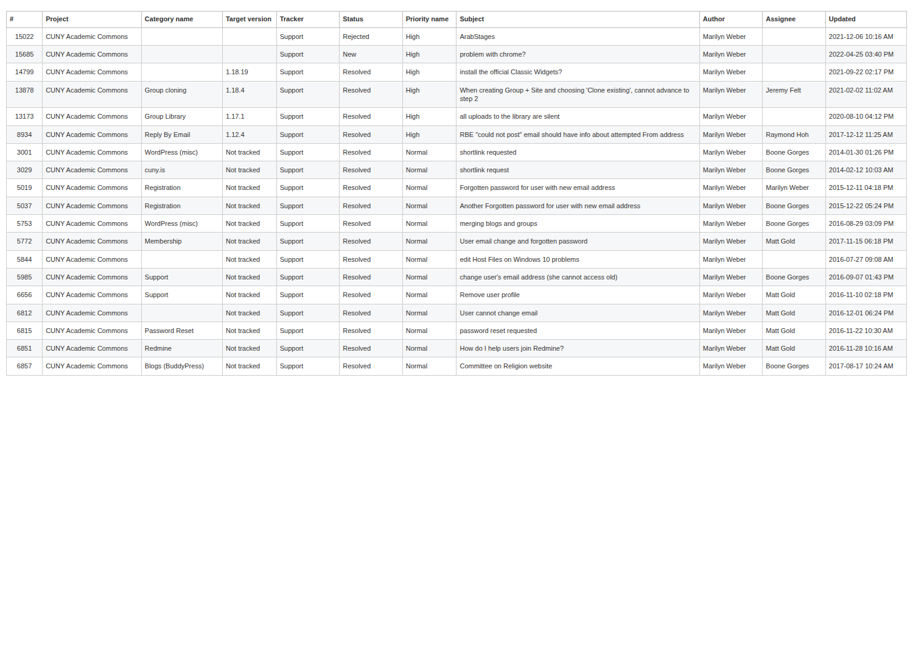| # | Project | Category name | Target version | Tracker | Status | Priority name | Subject | Author | Assignee | Updated |
| --- | --- | --- | --- | --- | --- | --- | --- | --- | --- | --- |
| 15022 | CUNY Academic Commons | | | Support | Rejected | High | ArabStages | Marilyn Weber | | 2021-12-06 10:16 AM |
| 15685 | CUNY Academic Commons | | | Support | New | High | problem with chrome? | Marilyn Weber | | 2022-04-25 03:40 PM |
| 14799 | CUNY Academic Commons | | 1.18.19 | Support | Resolved | High | install the official Classic Widgets? | Marilyn Weber | | 2021-09-22 02:17 PM |
| 13878 | CUNY Academic Commons | Group cloning | 1.18.4 | Support | Resolved | High | When creating Group + Site and choosing 'Clone existing', cannot advance to step 2 | Marilyn Weber | Jeremy Felt | 2021-02-02 11:02 AM |
| 13173 | CUNY Academic Commons | Group Library | 1.17.1 | Support | Resolved | High | all uploads to the library are silent | Marilyn Weber | | 2020-08-10 04:12 PM |
| 8934 | CUNY Academic Commons | Reply By Email | 1.12.4 | Support | Resolved | High | RBE "could not post" email should have info about attempted From address | Marilyn Weber | Raymond Hoh | 2017-12-12 11:25 AM |
| 3001 | CUNY Academic Commons | WordPress (misc) | Not tracked | Support | Resolved | Normal | shortlink requested | Marilyn Weber | Boone Gorges | 2014-01-30 01:26 PM |
| 3029 | CUNY Academic Commons | cuny.is | Not tracked | Support | Resolved | Normal | shortlink request | Marilyn Weber | Boone Gorges | 2014-02-12 10:03 AM |
| 5019 | CUNY Academic Commons | Registration | Not tracked | Support | Resolved | Normal | Forgotten password for user with new email address | Marilyn Weber | Marilyn Weber | 2015-12-11 04:18 PM |
| 5037 | CUNY Academic Commons | Registration | Not tracked | Support | Resolved | Normal | Another Forgotten password for user with new email address | Marilyn Weber | Boone Gorges | 2015-12-22 05:24 PM |
| 5753 | CUNY Academic Commons | WordPress (misc) | Not tracked | Support | Resolved | Normal | merging blogs and groups | Marilyn Weber | Boone Gorges | 2016-08-29 03:09 PM |
| 5772 | CUNY Academic Commons | Membership | Not tracked | Support | Resolved | Normal | User email change and forgotten password | Marilyn Weber | Matt Gold | 2017-11-15 06:18 PM |
| 5844 | CUNY Academic Commons | | Not tracked | Support | Resolved | Normal | edit Host Files on Windows 10 problems | Marilyn Weber | | 2016-07-27 09:08 AM |
| 5985 | CUNY Academic Commons | Support | Not tracked | Support | Resolved | Normal | change user's email address (she cannot access old) | Marilyn Weber | Boone Gorges | 2016-09-07 01:43 PM |
| 6656 | CUNY Academic Commons | Support | Not tracked | Support | Resolved | Normal | Remove user profile | Marilyn Weber | Matt Gold | 2016-11-10 02:18 PM |
| 6812 | CUNY Academic Commons | | Not tracked | Support | Resolved | Normal | User cannot change email | Marilyn Weber | Matt Gold | 2016-12-01 06:24 PM |
| 6815 | CUNY Academic Commons | Password Reset | Not tracked | Support | Resolved | Normal | password reset requested | Marilyn Weber | Matt Gold | 2016-11-22 10:30 AM |
| 6851 | CUNY Academic Commons | Redmine | Not tracked | Support | Resolved | Normal | How do I help users join Redmine? | Marilyn Weber | Matt Gold | 2016-11-28 10:16 AM |
| 6857 | CUNY Academic Commons | Blogs (BuddyPress) | Not tracked | Support | Resolved | Normal | Committee on Religion website | Marilyn Weber | Boone Gorges | 2017-08-17 10:24 AM |